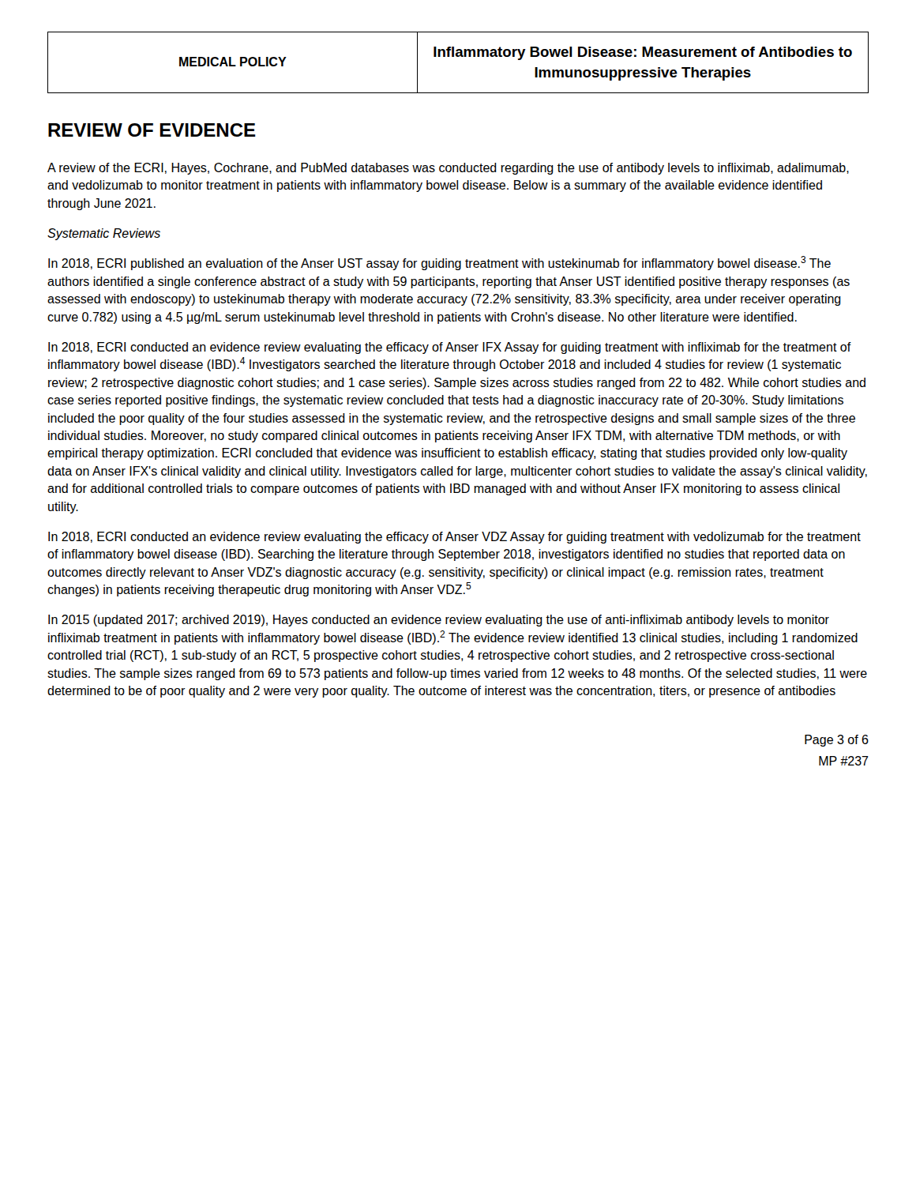| MEDICAL POLICY | Inflammatory Bowel Disease: Measurement of Antibodies to Immunosuppressive Therapies |
REVIEW OF EVIDENCE
A review of the ECRI, Hayes, Cochrane, and PubMed databases was conducted regarding the use of antibody levels to infliximab, adalimumab, and vedolizumab to monitor treatment in patients with inflammatory bowel disease. Below is a summary of the available evidence identified through June 2021.
Systematic Reviews
In 2018, ECRI published an evaluation of the Anser UST assay for guiding treatment with ustekinumab for inflammatory bowel disease.3 The authors identified a single conference abstract of a study with 59 participants, reporting that Anser UST identified positive therapy responses (as assessed with endoscopy) to ustekinumab therapy with moderate accuracy (72.2% sensitivity, 83.3% specificity, area under receiver operating curve 0.782) using a 4.5 µg/mL serum ustekinumab level threshold in patients with Crohn's disease. No other literature were identified.
In 2018, ECRI conducted an evidence review evaluating the efficacy of Anser IFX Assay for guiding treatment with infliximab for the treatment of inflammatory bowel disease (IBD).4 Investigators searched the literature through October 2018 and included 4 studies for review (1 systematic review; 2 retrospective diagnostic cohort studies; and 1 case series). Sample sizes across studies ranged from 22 to 482. While cohort studies and case series reported positive findings, the systematic review concluded that tests had a diagnostic inaccuracy rate of 20-30%. Study limitations included the poor quality of the four studies assessed in the systematic review, and the retrospective designs and small sample sizes of the three individual studies. Moreover, no study compared clinical outcomes in patients receiving Anser IFX TDM, with alternative TDM methods, or with empirical therapy optimization. ECRI concluded that evidence was insufficient to establish efficacy, stating that studies provided only low-quality data on Anser IFX's clinical validity and clinical utility. Investigators called for large, multicenter cohort studies to validate the assay's clinical validity, and for additional controlled trials to compare outcomes of patients with IBD managed with and without Anser IFX monitoring to assess clinical utility.
In 2018, ECRI conducted an evidence review evaluating the efficacy of Anser VDZ Assay for guiding treatment with vedolizumab for the treatment of inflammatory bowel disease (IBD). Searching the literature through September 2018, investigators identified no studies that reported data on outcomes directly relevant to Anser VDZ's diagnostic accuracy (e.g. sensitivity, specificity) or clinical impact (e.g. remission rates, treatment changes) in patients receiving therapeutic drug monitoring with Anser VDZ.5
In 2015 (updated 2017; archived 2019), Hayes conducted an evidence review evaluating the use of anti-infliximab antibody levels to monitor infliximab treatment in patients with inflammatory bowel disease (IBD).2 The evidence review identified 13 clinical studies, including 1 randomized controlled trial (RCT), 1 sub-study of an RCT, 5 prospective cohort studies, 4 retrospective cohort studies, and 2 retrospective cross-sectional studies. The sample sizes ranged from 69 to 573 patients and follow-up times varied from 12 weeks to 48 months. Of the selected studies, 11 were determined to be of poor quality and 2 were very poor quality. The outcome of interest was the concentration, titers, or presence of antibodies
Page 3 of 6
MP #237